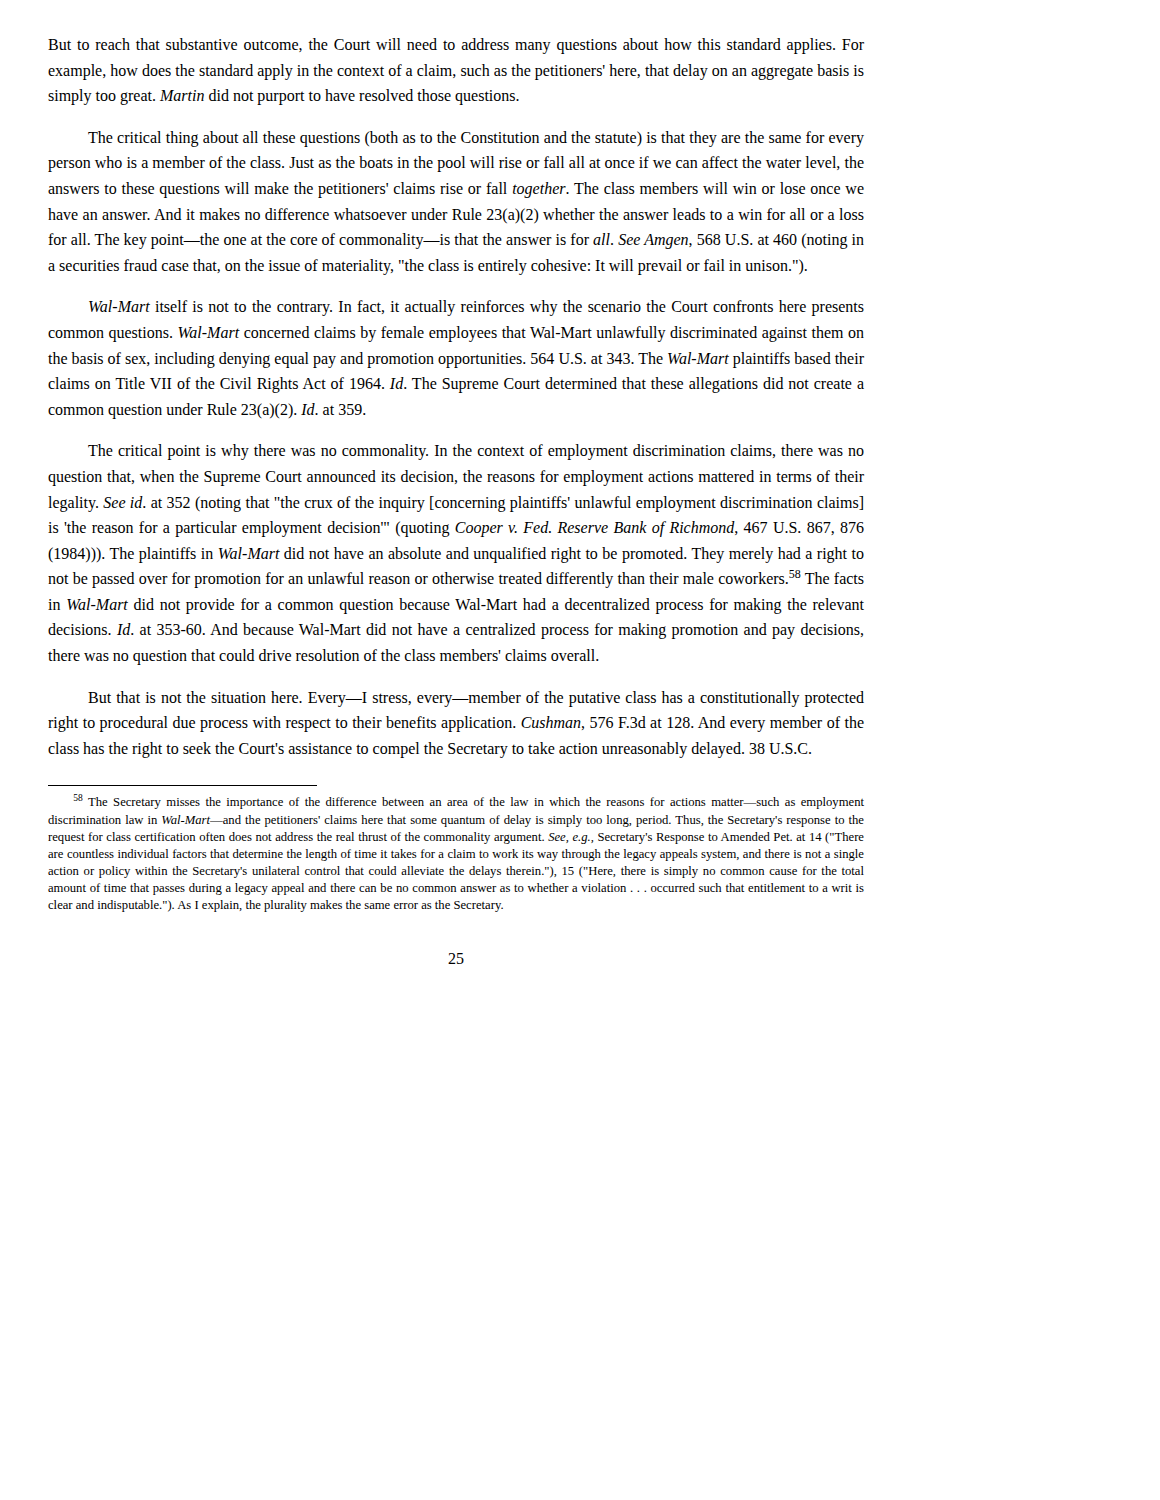But to reach that substantive outcome, the Court will need to address many questions about how this standard applies. For example, how does the standard apply in the context of a claim, such as the petitioners' here, that delay on an aggregate basis is simply too great. Martin did not purport to have resolved those questions.
The critical thing about all these questions (both as to the Constitution and the statute) is that they are the same for every person who is a member of the class. Just as the boats in the pool will rise or fall all at once if we can affect the water level, the answers to these questions will make the petitioners' claims rise or fall together. The class members will win or lose once we have an answer. And it makes no difference whatsoever under Rule 23(a)(2) whether the answer leads to a win for all or a loss for all. The key point—the one at the core of commonality—is that the answer is for all. See Amgen, 568 U.S. at 460 (noting in a securities fraud case that, on the issue of materiality, "the class is entirely cohesive: It will prevail or fail in unison.").
Wal-Mart itself is not to the contrary. In fact, it actually reinforces why the scenario the Court confronts here presents common questions. Wal-Mart concerned claims by female employees that Wal-Mart unlawfully discriminated against them on the basis of sex, including denying equal pay and promotion opportunities. 564 U.S. at 343. The Wal-Mart plaintiffs based their claims on Title VII of the Civil Rights Act of 1964. Id. The Supreme Court determined that these allegations did not create a common question under Rule 23(a)(2). Id. at 359.
The critical point is why there was no commonality. In the context of employment discrimination claims, there was no question that, when the Supreme Court announced its decision, the reasons for employment actions mattered in terms of their legality. See id. at 352 (noting that "the crux of the inquiry [concerning plaintiffs' unlawful employment discrimination claims] is 'the reason for a particular employment decision'" (quoting Cooper v. Fed. Reserve Bank of Richmond, 467 U.S. 867, 876 (1984))). The plaintiffs in Wal-Mart did not have an absolute and unqualified right to be promoted. They merely had a right to not be passed over for promotion for an unlawful reason or otherwise treated differently than their male coworkers.58 The facts in Wal-Mart did not provide for a common question because Wal-Mart had a decentralized process for making the relevant decisions. Id. at 353-60. And because Wal-Mart did not have a centralized process for making promotion and pay decisions, there was no question that could drive resolution of the class members' claims overall.
But that is not the situation here. Every—I stress, every—member of the putative class has a constitutionally protected right to procedural due process with respect to their benefits application. Cushman, 576 F.3d at 128. And every member of the class has the right to seek the Court's assistance to compel the Secretary to take action unreasonably delayed. 38 U.S.C.
58 The Secretary misses the importance of the difference between an area of the law in which the reasons for actions matter—such as employment discrimination law in Wal-Mart—and the petitioners' claims here that some quantum of delay is simply too long, period. Thus, the Secretary's response to the request for class certification often does not address the real thrust of the commonality argument. See, e.g., Secretary's Response to Amended Pet. at 14 ("There are countless individual factors that determine the length of time it takes for a claim to work its way through the legacy appeals system, and there is not a single action or policy within the Secretary's unilateral control that could alleviate the delays therein."), 15 ("Here, there is simply no common cause for the total amount of time that passes during a legacy appeal and there can be no common answer as to whether a violation . . . occurred such that entitlement to a writ is clear and indisputable."). As I explain, the plurality makes the same error as the Secretary.
25